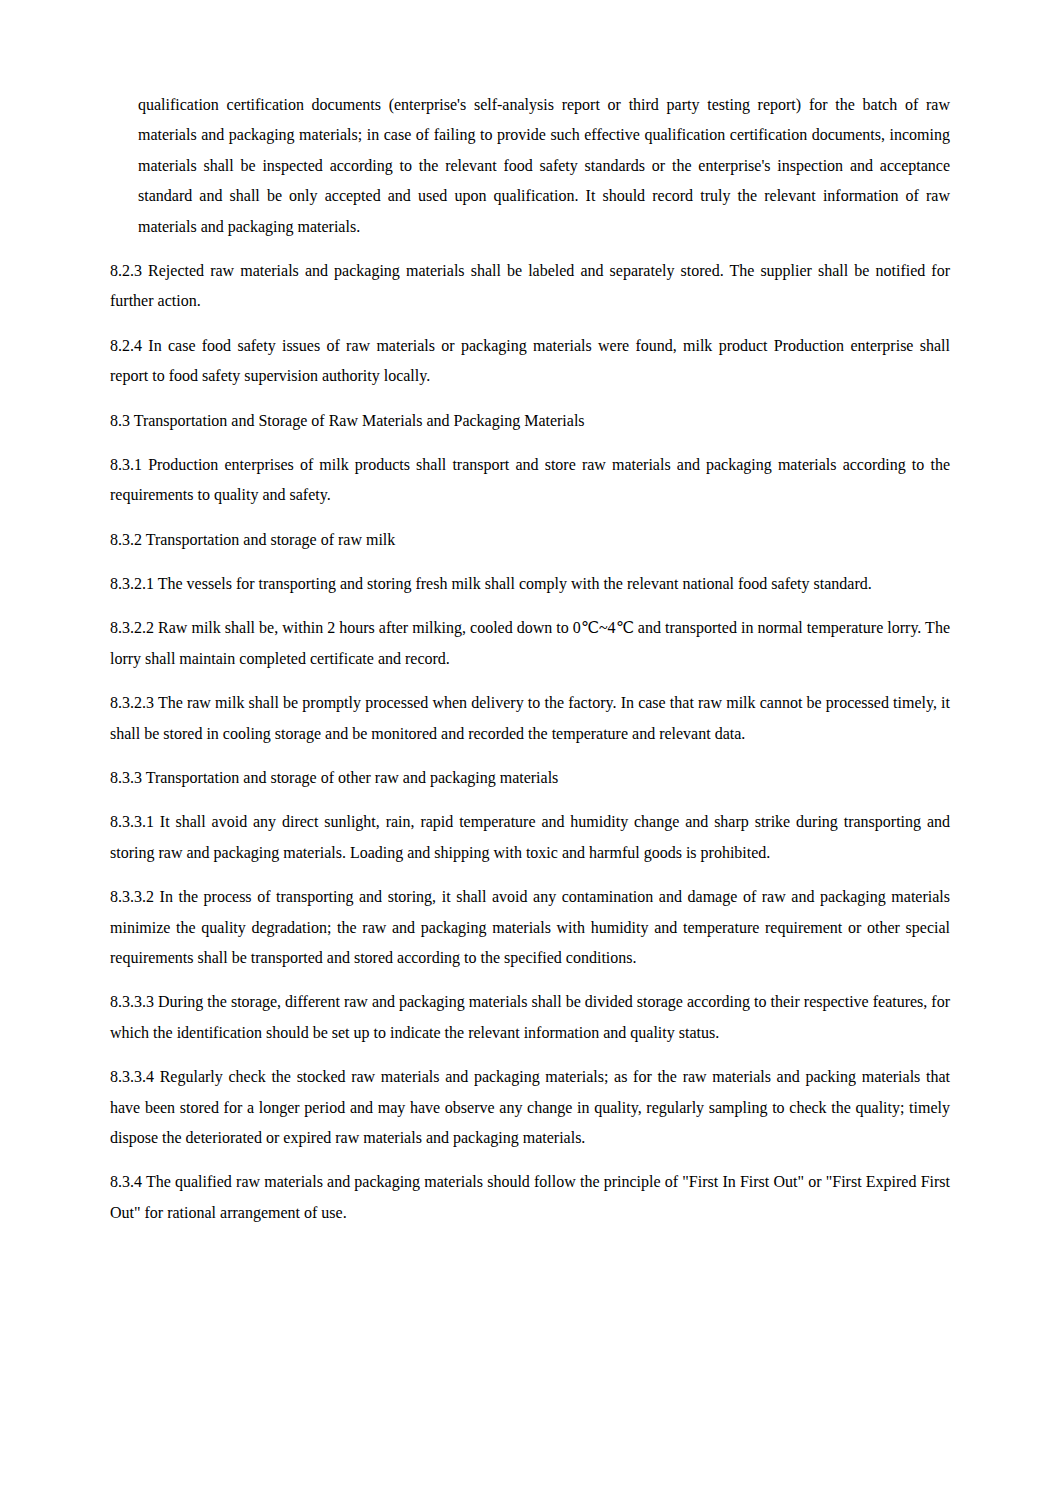qualification certification documents (enterprise's self-analysis report or third party testing report) for the batch of raw materials and packaging materials; in case of failing to provide such effective qualification certification documents, incoming materials shall be inspected according to the relevant food safety standards or the enterprise's inspection and acceptance standard and shall be only accepted and used upon qualification. It should record truly the relevant information of raw materials and packaging materials.
8.2.3 Rejected raw materials and packaging materials shall be labeled and separately stored. The supplier shall be notified for further action.
8.2.4 In case food safety issues of raw materials or packaging materials were found, milk product Production enterprise shall report to food safety supervision authority locally.
8.3 Transportation and Storage of Raw Materials and Packaging Materials
8.3.1 Production enterprises of milk products shall transport and store raw materials and packaging materials according to the requirements to quality and safety.
8.3.2 Transportation and storage of raw milk
8.3.2.1 The vessels for transporting and storing fresh milk shall comply with the relevant national food safety standard.
8.3.2.2 Raw milk shall be, within 2 hours after milking, cooled down to 0℃~4℃ and transported in normal temperature lorry. The lorry shall maintain completed certificate and record.
8.3.2.3 The raw milk shall be promptly processed when delivery to the factory. In case that raw milk cannot be processed timely, it shall be stored in cooling storage and be monitored and recorded the temperature and relevant data.
8.3.3 Transportation and storage of other raw and packaging materials
8.3.3.1 It shall avoid any direct sunlight, rain, rapid temperature and humidity change and sharp strike during transporting and storing raw and packaging materials. Loading and shipping with toxic and harmful goods is prohibited.
8.3.3.2 In the process of transporting and storing, it shall avoid any contamination and damage of raw and packaging materials minimize the quality degradation; the raw and packaging materials with humidity and temperature requirement or other special requirements shall be transported and stored according to the specified conditions.
8.3.3.3 During the storage, different raw and packaging materials shall be divided storage according to their respective features, for which the identification should be set up to indicate the relevant information and quality status.
8.3.3.4 Regularly check the stocked raw materials and packaging materials; as for the raw materials and packing materials that have been stored for a longer period and may have observe any change in quality, regularly sampling to check the quality; timely dispose the deteriorated or expired raw materials and packaging materials.
8.3.4 The qualified raw materials and packaging materials should follow the principle of "First In First Out" or "First Expired First Out" for rational arrangement of use.